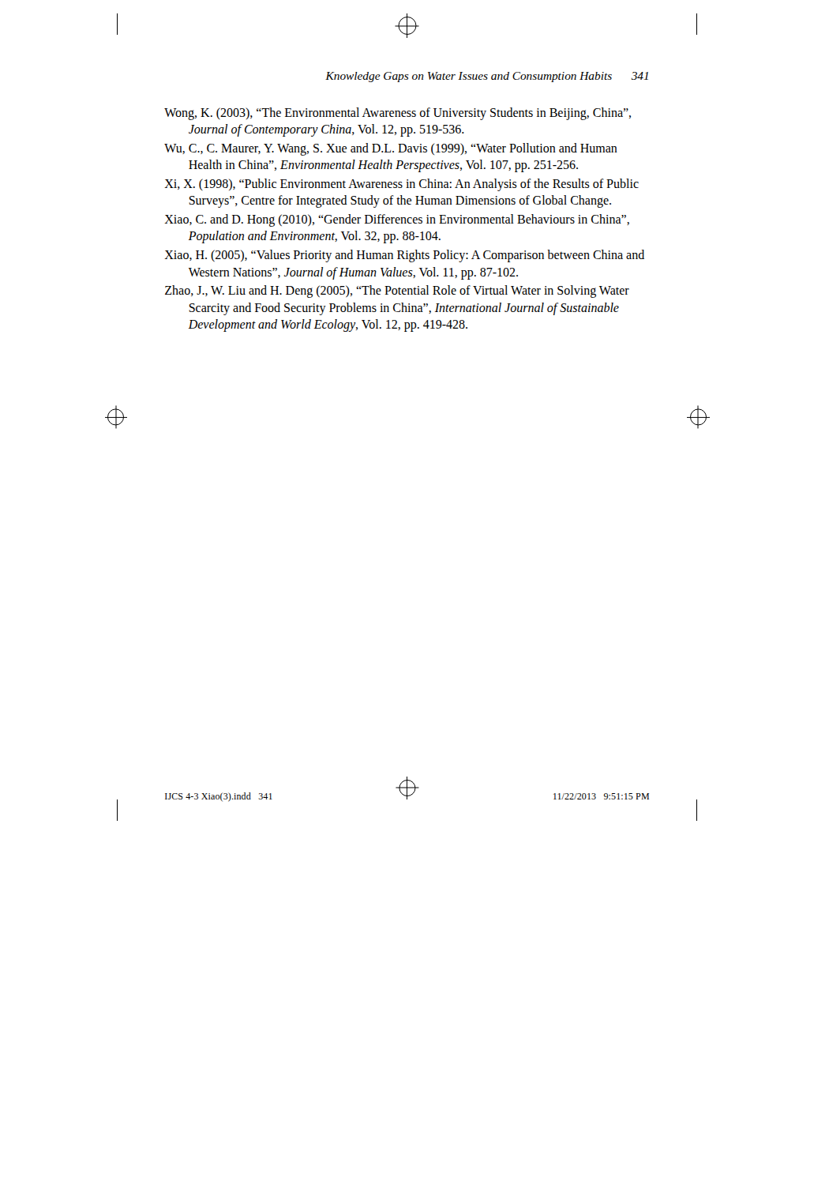Knowledge Gaps on Water Issues and Consumption Habits 341
Wong, K. (2003), “The Environmental Awareness of University Students in Beijing, China”, Journal of Contemporary China, Vol. 12, pp. 519-536.
Wu, C., C. Maurer, Y. Wang, S. Xue and D.L. Davis (1999), “Water Pollution and Human Health in China”, Environmental Health Perspectives, Vol. 107, pp. 251-256.
Xi, X. (1998), “Public Environment Awareness in China: An Analysis of the Results of Public Surveys”, Centre for Integrated Study of the Human Dimensions of Global Change.
Xiao, C. and D. Hong (2010), “Gender Differences in Environmental Behaviours in China”, Population and Environment, Vol. 32, pp. 88-104.
Xiao, H. (2005), “Values Priority and Human Rights Policy: A Comparison between China and Western Nations”, Journal of Human Values, Vol. 11, pp. 87-102.
Zhao, J., W. Liu and H. Deng (2005), “The Potential Role of Virtual Water in Solving Water Scarcity and Food Security Problems in China”, International Journal of Sustainable Development and World Ecology, Vol. 12, pp. 419-428.
IJCS 4-3 Xiao(3).indd 341 11/22/2013 9:51:15 PM